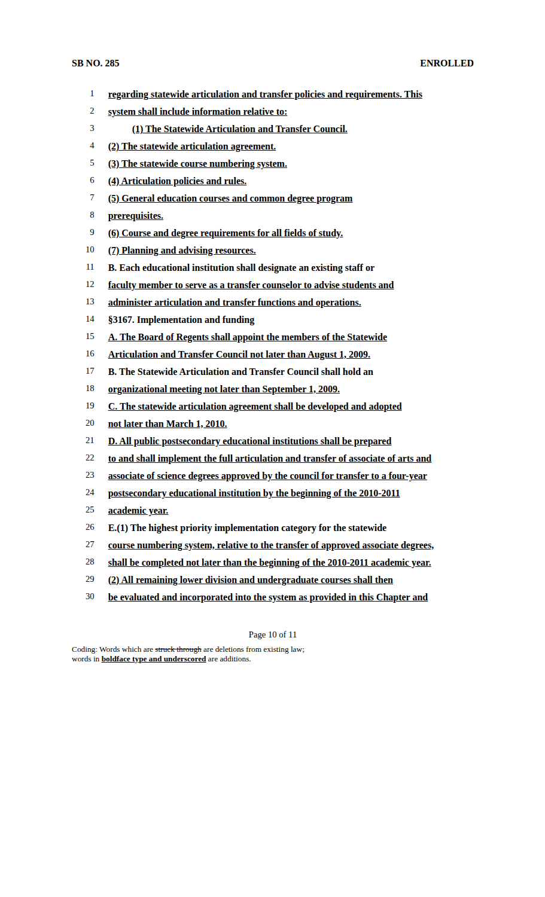SB NO. 285 ENROLLED
| 1 | regarding statewide articulation and transfer policies and requirements. This |
| 2 | system shall include information relative to: |
| 3 | (1) The Statewide Articulation and Transfer Council. |
| 4 | (2) The statewide articulation agreement. |
| 5 | (3) The statewide course numbering system. |
| 6 | (4) Articulation policies and rules. |
| 7 | (5) General education courses and common degree program |
| 8 | prerequisites. |
| 9 | (6) Course and degree requirements for all fields of study. |
| 10 | (7) Planning and advising resources. |
| 11 | B. Each educational institution shall designate an existing staff or |
| 12 | faculty member to serve as a transfer counselor to advise students and |
| 13 | administer articulation and transfer functions and operations. |
| 14 | §3167. Implementation and funding |
| 15 | A. The Board of Regents shall appoint the members of the Statewide |
| 16 | Articulation and Transfer Council not later than August 1, 2009. |
| 17 | B. The Statewide Articulation and Transfer Council shall hold an |
| 18 | organizational meeting not later than September 1, 2009. |
| 19 | C. The statewide articulation agreement shall be developed and adopted |
| 20 | not later than March 1, 2010. |
| 21 | D. All public postsecondary educational institutions shall be prepared |
| 22 | to and shall implement the full articulation and transfer of associate of arts and |
| 23 | associate of science degrees approved by the council for transfer to a four-year |
| 24 | postsecondary educational institution by the beginning of the 2010-2011 |
| 25 | academic year. |
| 26 | E.(1) The highest priority implementation category for the statewide |
| 27 | course numbering system, relative to the transfer of approved associate degrees, |
| 28 | shall be completed not later than the beginning of the 2010-2011 academic year. |
| 29 | (2) All remaining lower division and undergraduate courses shall then |
| 30 | be evaluated and incorporated into the system as provided in this Chapter and |
Page 10 of 11
Coding: Words which are struck through are deletions from existing law;
words in boldface type and underscored are additions.